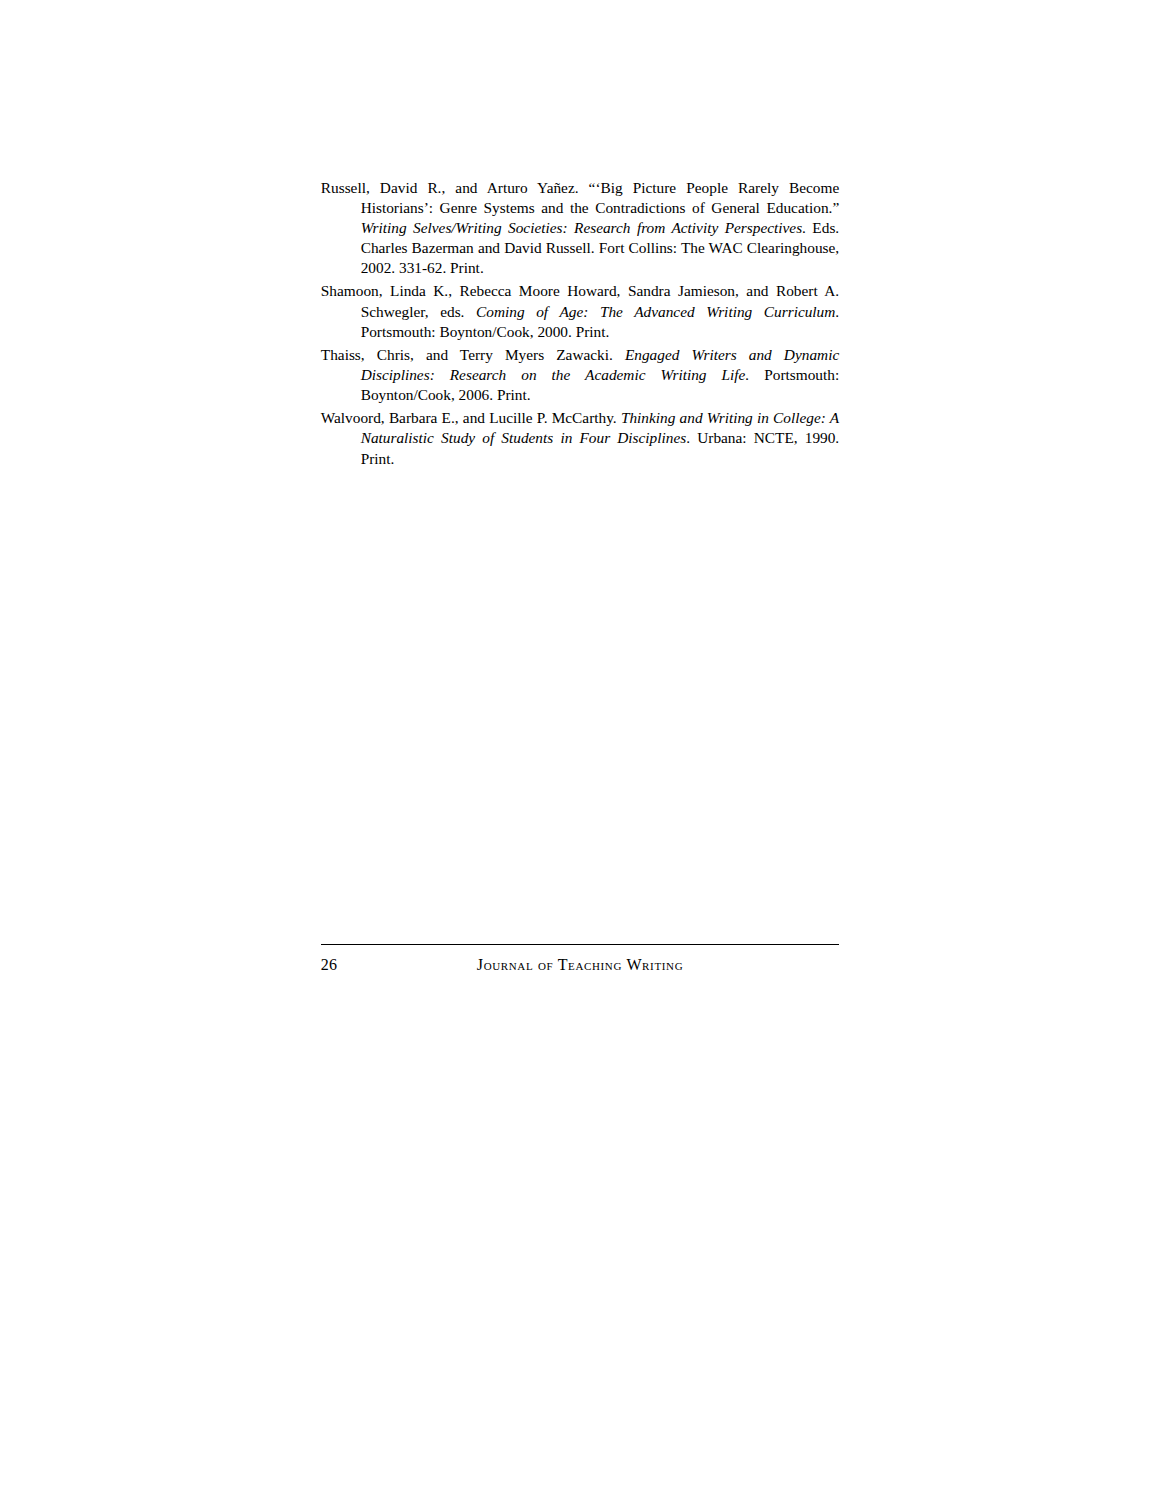Russell, David R., and Arturo Yañez. “‘Big Picture People Rarely Become Historians’: Genre Systems and the Contradictions of General Education.” Writing Selves/Writing Societies: Research from Activity Perspectives. Eds. Charles Bazerman and David Russell. Fort Collins: The WAC Clearinghouse, 2002. 331-62. Print.
Shamoon, Linda K., Rebecca Moore Howard, Sandra Jamieson, and Robert A. Schwegler, eds. Coming of Age: The Advanced Writing Curriculum. Portsmouth: Boynton/Cook, 2000. Print.
Thaiss, Chris, and Terry Myers Zawacki. Engaged Writers and Dynamic Disciplines: Research on the Academic Writing Life. Portsmouth: Boynton/Cook, 2006. Print.
Walvoord, Barbara E., and Lucille P. McCarthy. Thinking and Writing in College: A Naturalistic Study of Students in Four Disciplines. Urbana: NCTE, 1990. Print.
26 Journal of Teaching Writing